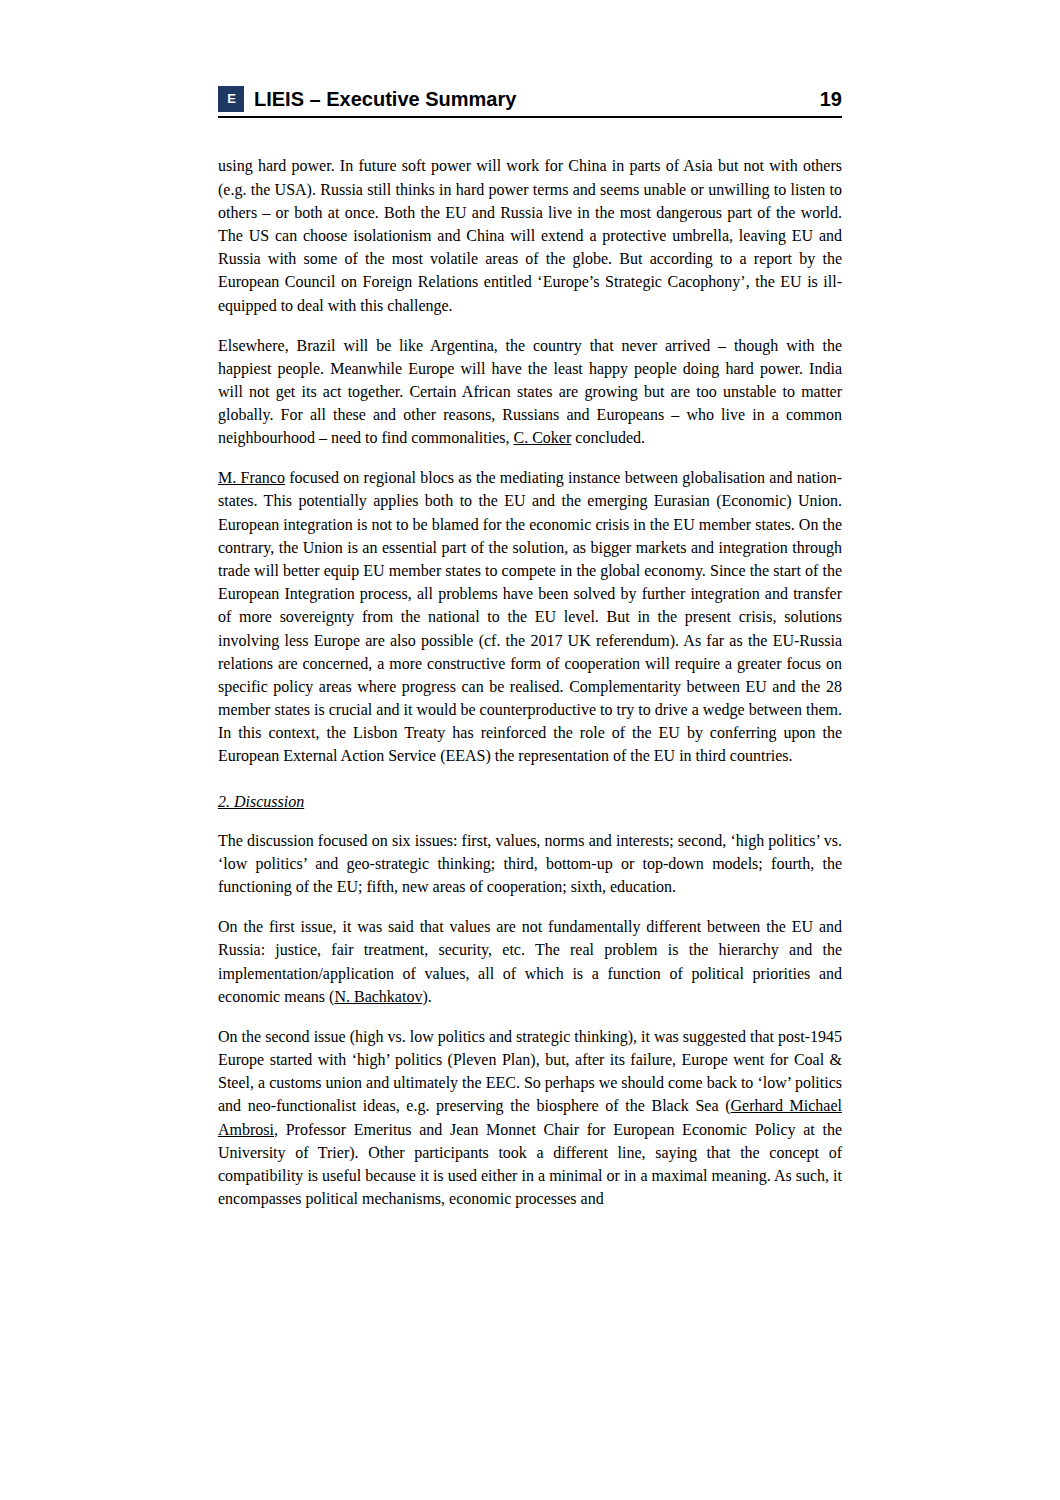E
LIEIS – Executive Summary
19
using hard power. In future soft power will work for China in parts of Asia but not with others (e.g. the USA). Russia still thinks in hard power terms and seems unable or unwilling to listen to others – or both at once. Both the EU and Russia live in the most dangerous part of the world. The US can choose isolationism and China will extend a protective umbrella, leaving EU and Russia with some of the most volatile areas of the globe. But according to a report by the European Council on Foreign Relations entitled ‘Europe’s Strategic Cacophony’, the EU is ill-equipped to deal with this challenge.
Elsewhere, Brazil will be like Argentina, the country that never arrived – though with the happiest people. Meanwhile Europe will have the least happy people doing hard power. India will not get its act together. Certain African states are growing but are too unstable to matter globally. For all these and other reasons, Russians and Europeans – who live in a common neighbourhood – need to find commonalities, C. Coker concluded.
M. Franco focused on regional blocs as the mediating instance between globalisation and nation-states. This potentially applies both to the EU and the emerging Eurasian (Economic) Union. European integration is not to be blamed for the economic crisis in the EU member states. On the contrary, the Union is an essential part of the solution, as bigger markets and integration through trade will better equip EU member states to compete in the global economy. Since the start of the European Integration process, all problems have been solved by further integration and transfer of more sovereignty from the national to the EU level. But in the present crisis, solutions involving less Europe are also possible (cf. the 2017 UK referendum). As far as the EU-Russia relations are concerned, a more constructive form of cooperation will require a greater focus on specific policy areas where progress can be realised. Complementarity between EU and the 28 member states is crucial and it would be counterproductive to try to drive a wedge between them. In this context, the Lisbon Treaty has reinforced the role of the EU by conferring upon the European External Action Service (EEAS) the representation of the EU in third countries.
2. Discussion
The discussion focused on six issues: first, values, norms and interests; second, ‘high politics’ vs. ‘low politics’ and geo-strategic thinking; third, bottom-up or top-down models; fourth, the functioning of the EU; fifth, new areas of cooperation; sixth, education.
On the first issue, it was said that values are not fundamentally different between the EU and Russia: justice, fair treatment, security, etc. The real problem is the hierarchy and the implementation/application of values, all of which is a function of political priorities and economic means (N. Bachkatov).
On the second issue (high vs. low politics and strategic thinking), it was suggested that post-1945 Europe started with ‘high’ politics (Pleven Plan), but, after its failure, Europe went for Coal & Steel, a customs union and ultimately the EEC. So perhaps we should come back to ‘low’ politics and neo-functionalist ideas, e.g. preserving the biosphere of the Black Sea (Gerhard Michael Ambrosi, Professor Emeritus and Jean Monnet Chair for European Economic Policy at the University of Trier). Other participants took a different line, saying that the concept of compatibility is useful because it is used either in a minimal or in a maximal meaning. As such, it encompasses political mechanisms, economic processes and